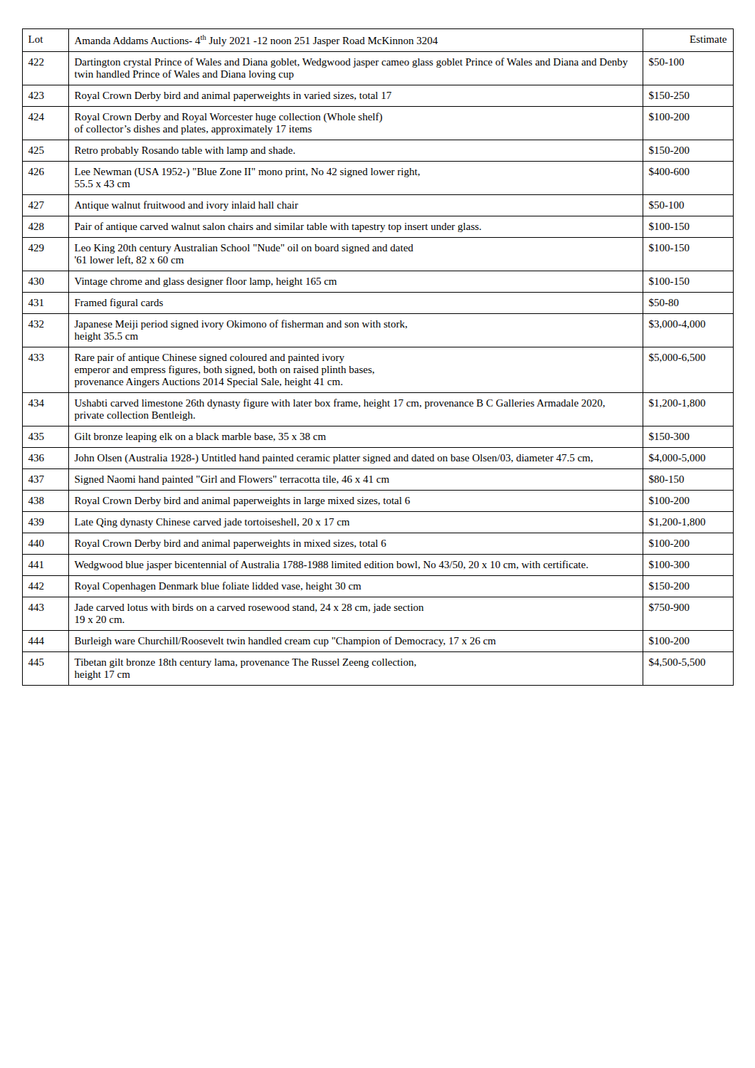| Lot | Amanda Addams Auctions- 4 th July 2021 -12 noon 251 Jasper Road McKinnon 3204 | Estimate |
| --- | --- | --- |
| 422 | Dartington crystal Prince of Wales and Diana goblet, Wedgwood jasper cameo glass goblet Prince of Wales and Diana and Denby twin handled Prince of Wales and Diana loving cup | $50-100 |
| 423 | Royal Crown Derby bird and animal paperweights in varied sizes, total 17 | $150-250 |
| 424 | Royal Crown Derby and Royal Worcester huge collection (Whole shelf) of collector’s dishes and plates, approximately 17 items | $100-200 |
| 425 | Retro probably Rosando table with lamp and shade. | $150-200 |
| 426 | Lee Newman (USA 1952-) "Blue Zone II" mono print, No 42 signed lower right, 55.5 x 43 cm | $400-600 |
| 427 | Antique walnut fruitwood and ivory inlaid hall chair | $50-100 |
| 428 | Pair of antique carved walnut salon chairs and similar table with tapestry top insert under glass. | $100-150 |
| 429 | Leo King 20th century Australian School "Nude" oil on board signed and dated '61 lower left, 82 x 60 cm | $100-150 |
| 430 | Vintage chrome and glass designer floor lamp, height 165 cm | $100-150 |
| 431 | Framed figural cards | $50-80 |
| 432 | Japanese Meiji period signed ivory Okimono of fisherman and son with stork, height 35.5 cm | $3,000-4,000 |
| 433 | Rare pair of antique Chinese signed coloured and painted ivory emperor and empress figures, both signed, both on raised plinth bases, provenance Aingers Auctions 2014 Special Sale, height 41 cm. | $5,000-6,500 |
| 434 | Ushabti carved limestone 26th dynasty figure with later box frame, height 17 cm, provenance B C Galleries Armadale 2020, private collection Bentleigh. | $1,200-1,800 |
| 435 | Gilt bronze leaping elk on a black marble base, 35 x 38 cm | $150-300 |
| 436 | John Olsen (Australia 1928-) Untitled hand painted ceramic platter signed and dated on base Olsen/03, diameter 47.5 cm, | $4,000-5,000 |
| 437 | Signed Naomi hand painted "Girl and Flowers" terracotta tile, 46 x 41 cm | $80-150 |
| 438 | Royal Crown Derby bird and animal paperweights in large mixed sizes, total 6 | $100-200 |
| 439 | Late Qing dynasty Chinese carved jade tortoiseshell, 20 x 17 cm | $1,200-1,800 |
| 440 | Royal Crown Derby bird and animal paperweights in mixed sizes, total 6 | $100-200 |
| 441 | Wedgwood blue jasper bicentennial of Australia 1788-1988 limited edition bowl, No 43/50, 20 x 10 cm, with certificate. | $100-300 |
| 442 | Royal Copenhagen Denmark blue foliate lidded vase, height 30 cm | $150-200 |
| 443 | Jade carved lotus with birds on a carved rosewood stand, 24 x 28 cm, jade section 19 x 20 cm. | $750-900 |
| 444 | Burleigh ware Churchill/Roosevelt twin handled cream cup "Champion of Democracy, 17 x 26 cm | $100-200 |
| 445 | Tibetan gilt bronze 18th century lama, provenance The Russel Zeeng collection, height 17 cm | $4,500-5,500 |